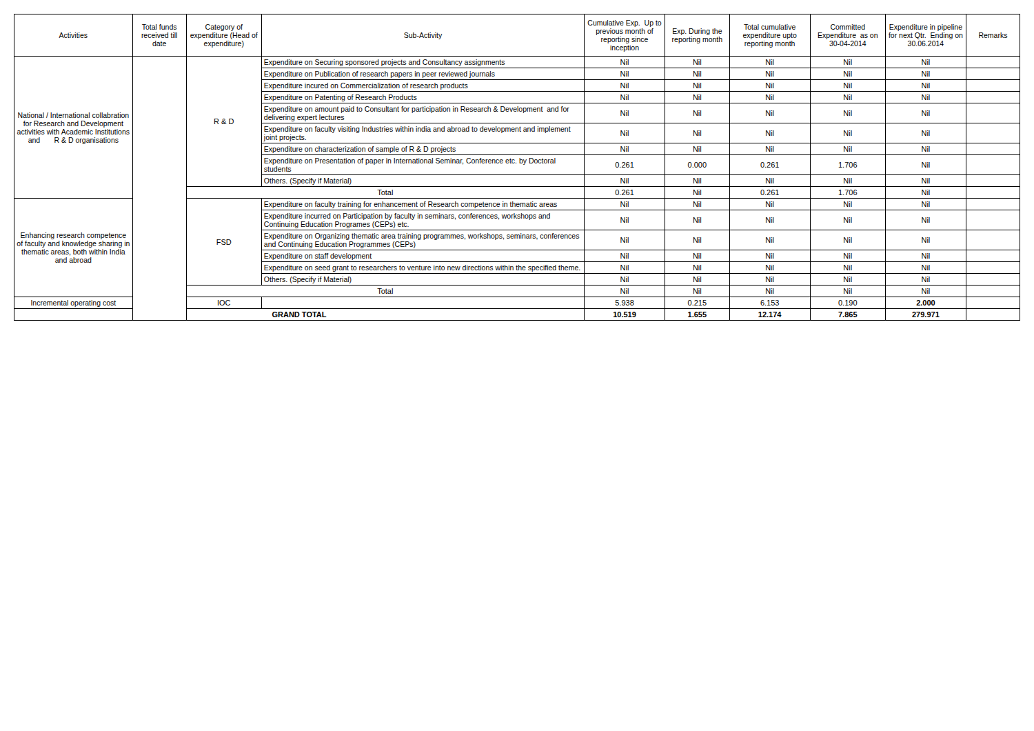| Activities | Total funds received till date | Category of expenditure (Head of expenditure) | Sub-Activity | Cumulative Exp. Up to previous month of reporting since inception | Exp. During the reporting month | Total cumulative expenditure upto reporting month | Committed Expenditure as on 30-04-2014 | Expenditure in pipeline for next Qtr. Ending on 30.06.2014 | Remarks |
| --- | --- | --- | --- | --- | --- | --- | --- | --- | --- |
| National / International collabration for Research and Development activities with Academic Institutions and R & D organisations | | R & D | Expenditure on Securing sponsored projects and Consultancy assignments | Nil | Nil | Nil | Nil | Nil | |
| Expenditure on Publication of research papers in peer reviewed journals | Nil | Nil | Nil | Nil | Nil | |
| Expenditure incured on Commercialization of research products | Nil | Nil | Nil | Nil | Nil | |
| Expenditure on Patenting of Research Products | Nil | Nil | Nil | Nil | Nil | |
| Expenditure on amount paid to Consultant for participation in Research & Development and for delivering expert lectures | Nil | Nil | Nil | Nil | Nil | |
| Expenditure on faculty visiting Industries within india and abroad to development and implement joint projects. | Nil | Nil | Nil | Nil | Nil | |
| Expenditure on characterization of sample of R & D projects | Nil | Nil | Nil | Nil | Nil | |
| Expenditure on Presentation of paper in International Seminar, Conference etc. by Doctoral students | 0.261 | 0.000 | 0.261 | 1.706 | Nil | |
| Others. (Specify if Material) | Nil | Nil | Nil | Nil | Nil | |
| Total | 0.261 | Nil | 0.261 | 1.706 | Nil | |
| Enhancing research competence of faculty and knowledge sharing in thematic areas, both within India and abroad | FSD | Expenditure on faculty training for enhancement of Research competence in thematic areas | Nil | Nil | Nil | Nil | Nil | |
| Expenditure incurred on Participation by faculty in seminars, conferences, workshops and Continuing Education Programes (CEPs) etc. | Nil | Nil | Nil | Nil | Nil | |
| Expenditure on Organizing thematic area training programmes, workshops, seminars, conferences and Continuing Education Programmes (CEPs) | Nil | Nil | Nil | Nil | Nil | |
| Expenditure on staff development | Nil | Nil | Nil | Nil | Nil | |
| Expenditure on seed grant to researchers to venture into new directions within the specified theme. | Nil | Nil | Nil | Nil | Nil | |
| Others. (Specify if Material) | Nil | Nil | Nil | Nil | Nil | |
| Total | Nil | Nil | Nil | Nil | Nil | |
| Incremental operating cost | IOC | | 5.938 | 0.215 | 6.153 | 0.190 | 2.000 | |
| GRAND TOTAL | 10.519 | 1.655 | 12.174 | 7.865 | 279.971 | |